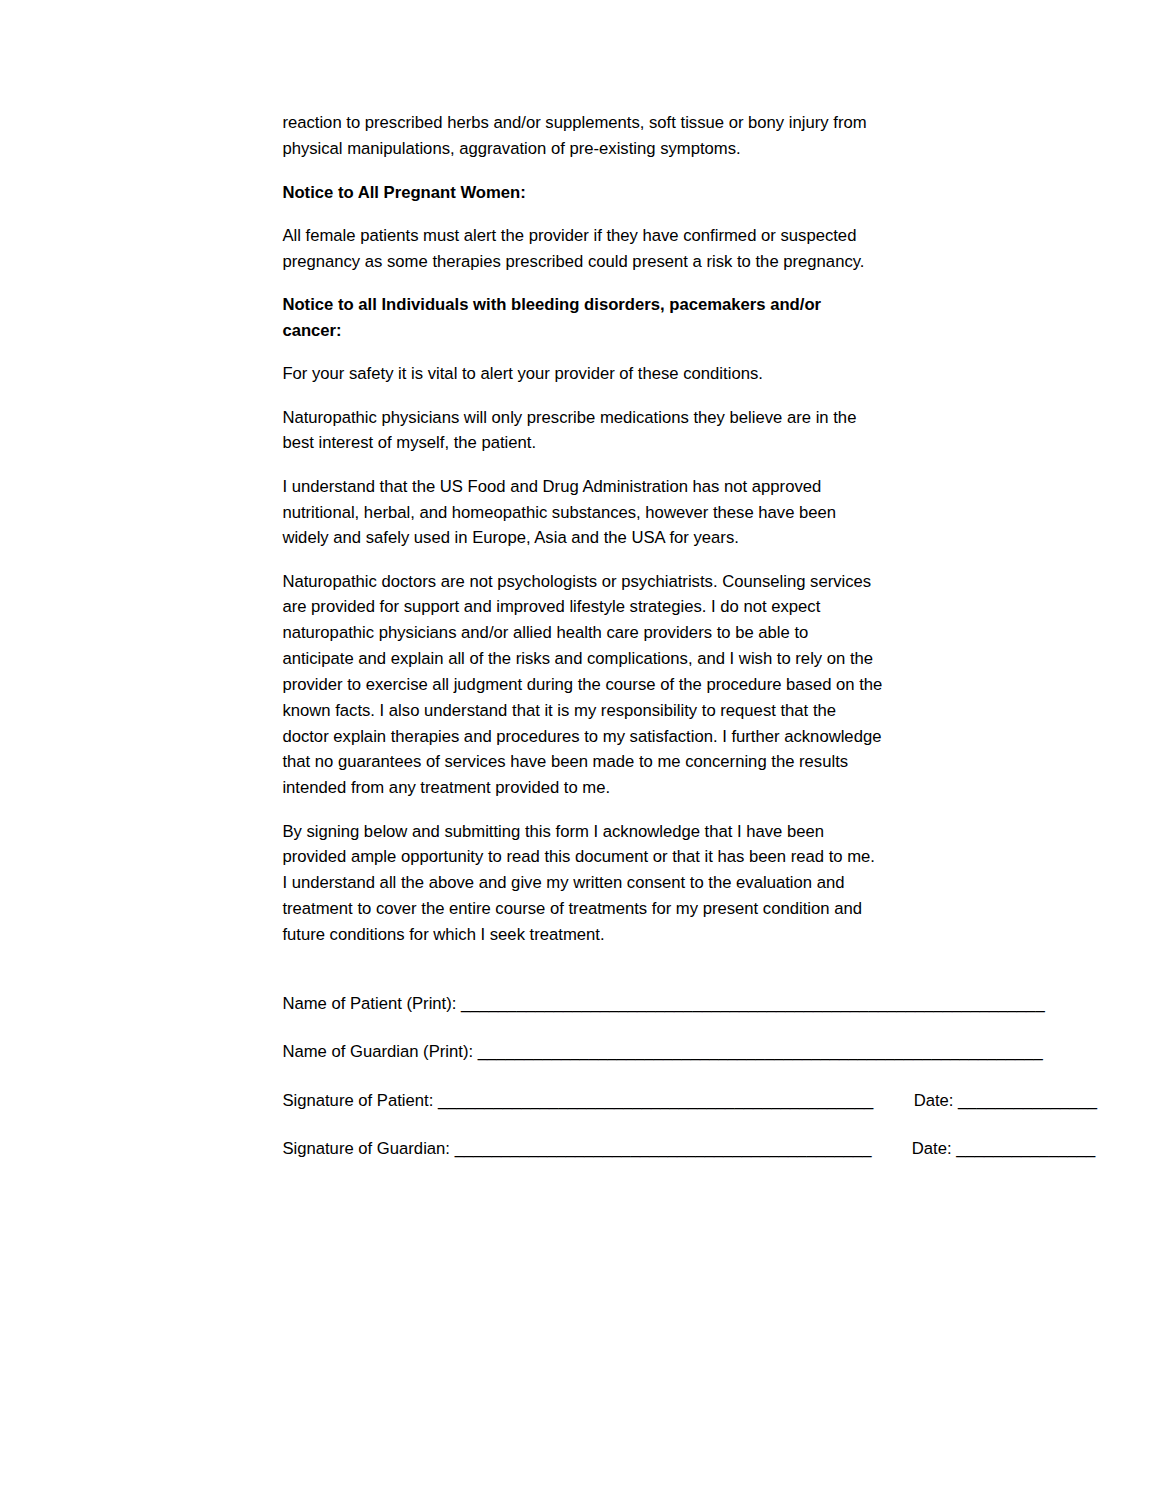reaction to prescribed herbs and/or supplements, soft tissue or bony injury from physical manipulations, aggravation of pre-existing symptoms.
Notice to All Pregnant Women:
All female patients must alert the provider if they have confirmed or suspected pregnancy as some therapies prescribed could present a risk to the pregnancy.
Notice to all Individuals with bleeding disorders, pacemakers and/or cancer:
For your safety it is vital to alert your provider of these conditions.
Naturopathic physicians will only prescribe medications they believe are in the best interest of myself, the patient.
I understand that the US Food and Drug Administration has not approved nutritional, herbal, and homeopathic substances, however these have been widely and safely used in Europe, Asia and the USA for years.
Naturopathic doctors are not psychologists or psychiatrists. Counseling services are provided for support and improved lifestyle strategies. I do not expect naturopathic physicians and/or allied health care providers to be able to anticipate and explain all of the risks and complications, and I wish to rely on the provider to exercise all judgment during the course of the procedure based on the known facts. I also understand that it is my responsibility to request that the doctor explain therapies and procedures to my satisfaction. I further acknowledge that no guarantees of services have been made to me concerning the results intended from any treatment provided to me.
By signing below and submitting this form I acknowledge that I have been provided ample opportunity to read this document or that it has been read to me. I understand all the above and give my written consent to the evaluation and treatment to cover the entire course of treatments for my present condition and future conditions for which I seek treatment.
Name of Patient (Print): _______________________________________________________________
Name of Guardian (Print): _____________________________________________________________
Signature of Patient: _______________________________________________ Date: _______________
Signature of Guardian: _____________________________________________ Date: _______________